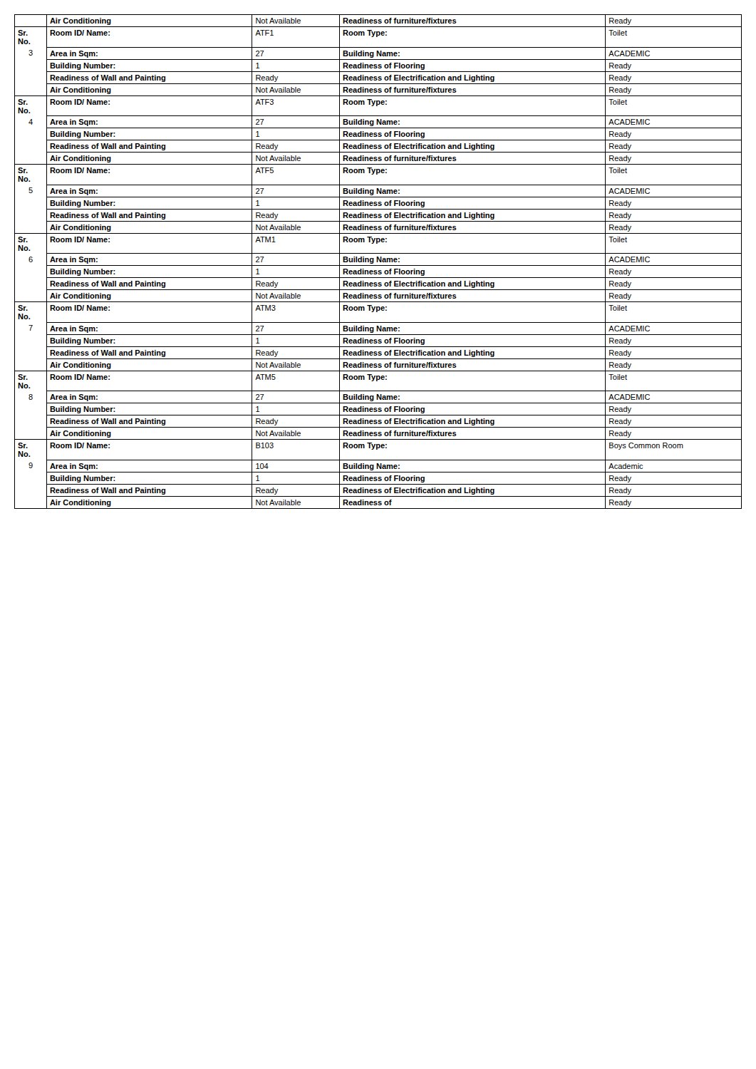| | Air Conditioning | Not Available | Readiness of furniture/fixtures | Ready |
| Sr. No. | Room ID/ Name: | ATF1 | Room Type: | Toilet |
| 3 | Area in Sqm: | 27 | Building Name: | ACADEMIC |
| Building Number: | 1 | Readiness of Flooring | Ready |
| Readiness of Wall and Painting | Ready | Readiness of Electrification and Lighting | Ready |
| Air Conditioning | Not Available | Readiness of furniture/fixtures | Ready |
| Sr. No. | Room ID/ Name: | ATF3 | Room Type: | Toilet |
| 4 | Area in Sqm: | 27 | Building Name: | ACADEMIC |
| Building Number: | 1 | Readiness of Flooring | Ready |
| Readiness of Wall and Painting | Ready | Readiness of Electrification and Lighting | Ready |
| Air Conditioning | Not Available | Readiness of furniture/fixtures | Ready |
| Sr. No. | Room ID/ Name: | ATF5 | Room Type: | Toilet |
| 5 | Area in Sqm: | 27 | Building Name: | ACADEMIC |
| Building Number: | 1 | Readiness of Flooring | Ready |
| Readiness of Wall and Painting | Ready | Readiness of Electrification and Lighting | Ready |
| Air Conditioning | Not Available | Readiness of furniture/fixtures | Ready |
| Sr. No. | Room ID/ Name: | ATM1 | Room Type: | Toilet |
| 6 | Area in Sqm: | 27 | Building Name: | ACADEMIC |
| Building Number: | 1 | Readiness of Flooring | Ready |
| Readiness of Wall and Painting | Ready | Readiness of Electrification and Lighting | Ready |
| Air Conditioning | Not Available | Readiness of furniture/fixtures | Ready |
| Sr. No. | Room ID/ Name: | ATM3 | Room Type: | Toilet |
| 7 | Area in Sqm: | 27 | Building Name: | ACADEMIC |
| Building Number: | 1 | Readiness of Flooring | Ready |
| Readiness of Wall and Painting | Ready | Readiness of Electrification and Lighting | Ready |
| Air Conditioning | Not Available | Readiness of furniture/fixtures | Ready |
| Sr. No. | Room ID/ Name: | ATM5 | Room Type: | Toilet |
| 8 | Area in Sqm: | 27 | Building Name: | ACADEMIC |
| Building Number: | 1 | Readiness of Flooring | Ready |
| Readiness of Wall and Painting | Ready | Readiness of Electrification and Lighting | Ready |
| Air Conditioning | Not Available | Readiness of furniture/fixtures | Ready |
| Sr. No. | Room ID/ Name: | B103 | Room Type: | Boys Common Room |
| 9 | Area in Sqm: | 104 | Building Name: | Academic |
| Building Number: | 1 | Readiness of Flooring | Ready |
| Readiness of Wall and Painting | Ready | Readiness of Electrification and Lighting | Ready |
| Air Conditioning | Not Available | Readiness of | Ready |